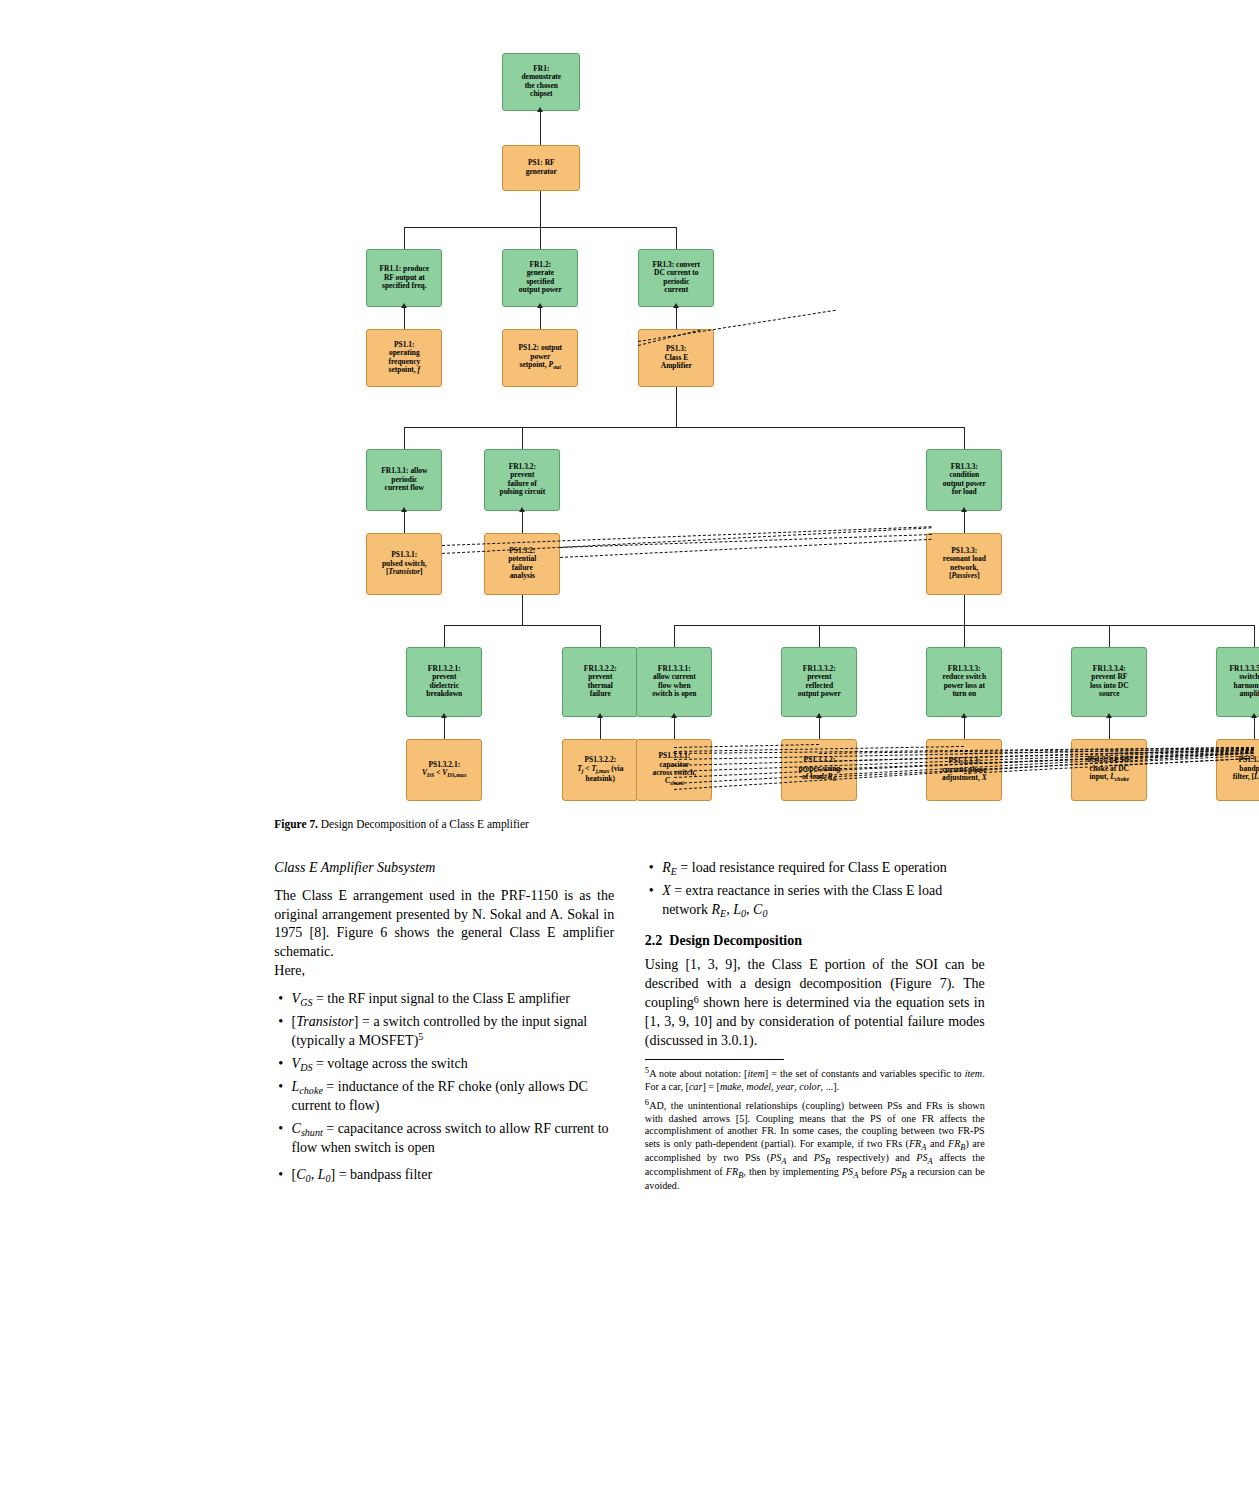FR1:
demonstrate
the chosen
chipset
PS1: RF
generator
FR1.1: produce
RF output at
specified freq.
FR1.2:
generate
specified
output power
FR1.3: convert
DC current to
periodic
current
PS1.1:
operating
frequency
setpoint, f
PS1.2: output
power
setpoint, Pout
PS1.3:
Class E
Amplifier
FR1.3.1: allow
periodic
current flow
FR1.3.2:
prevent
failure of
pulsing circuit
FR1.3.3:
condition
output power
for load
PS1.3.1:
pulsed switch,
[Transistor]
PS1.3.2:
potential
failure
analysis
PS1.3.3:
resonant load
network,
[Passives]
FR1.3.2.1:
prevent
dielectric
breakdown
FR1.3.2.2:
prevent
thermal
failure
FR1.3.3.1:
allow current
flow when
switch is open
FR1.3.3.2:
prevent
reflected
output power
FR1.3.3.3:
reduce switch
power loss at
turn on
FR1.3.3.4:
prevent RF
loss into DC
source
FR1.3.3.5: keep
switching
harmonics in
amplifier
PS1.3.2.1:
VDS < VDS,max
PS1.3.2.2:
Tj < Tj,max (via
heatsink)
PS1.3.3.1:
capacitor
across switch,
Cshunt
PS1.3.3.2:
proper sizing
of load, RE
PS1.3.3.3:
current phase
adjustment, X
PS1.3.3.4: RF
choke at DC
input, Lchoke
PS1.3.3.5:
bandpass
filter, [L0, C0]
Figure 7. Design Decomposition of a Class E amplifier
Class E Amplifier Subsystem
The Class E arrangement used in the PRF-1150 is as the original arrangement presented by N. Sokal and A. Sokal in 1975 [8]. Figure 6 shows the general Class E amplifier schematic.
Here,
VGS = the RF input signal to the Class E amplifier
[Transistor] = a switch controlled by the input signal (typically a MOSFET)5
VDS = voltage across the switch
Lchoke = inductance of the RF choke (only allows DC current to flow)
Cshunt = capacitance across switch to allow RF current to flow when switch is open
[C0, L0] = bandpass filter
RE = load resistance required for Class E operation
X = extra reactance in series with the Class E load network RE, L0, C0
2.2 Design Decomposition
Using [1, 3, 9], the Class E portion of the SOI can be described with a design decomposition (Figure 7). The coupling6 shown here is determined via the equation sets in [1, 3, 9, 10] and by consideration of potential failure modes (discussed in 3.0.1).
5A note about notation: [item] = the set of constants and variables specific to item. For a car, [car] = [make, model, year, color, ...].
6AD, the unintentional relationships (coupling) between PSs and FRs is shown with dashed arrows [5]. Coupling means that the PS of one FR affects the accomplishment of another FR. In some cases, the coupling between two FR-PS sets is only path-dependent (partial). For example, if two FRs (FRA and FRB) are accomplished by two PSs (PSA and PSB respectively) and PSA affects the accomplishment of FRB, then by implementing PSA before PSB a recursion can be avoided.